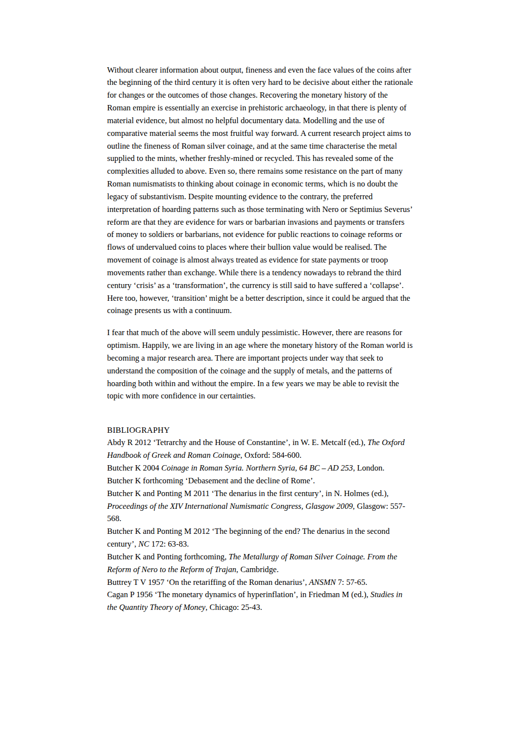Without clearer information about output, fineness and even the face values of the coins after the beginning of the third century it is often very hard to be decisive about either the rationale for changes or the outcomes of those changes. Recovering the monetary history of the Roman empire is essentially an exercise in prehistoric archaeology, in that there is plenty of material evidence, but almost no helpful documentary data. Modelling and the use of comparative material seems the most fruitful way forward. A current research project aims to outline the fineness of Roman silver coinage, and at the same time characterise the metal supplied to the mints, whether freshly-mined or recycled. This has revealed some of the complexities alluded to above. Even so, there remains some resistance on the part of many Roman numismatists to thinking about coinage in economic terms, which is no doubt the legacy of substantivism. Despite mounting evidence to the contrary, the preferred interpretation of hoarding patterns such as those terminating with Nero or Septimius Severus’ reform are that they are evidence for wars or barbarian invasions and payments or transfers of money to soldiers or barbarians, not evidence for public reactions to coinage reforms or flows of undervalued coins to places where their bullion value would be realised. The movement of coinage is almost always treated as evidence for state payments or troop movements rather than exchange. While there is a tendency nowadays to rebrand the third century ‘crisis’ as a ‘transformation’, the currency is still said to have suffered a ‘collapse’. Here too, however, ‘transition’ might be a better description, since it could be argued that the coinage presents us with a continuum.
I fear that much of the above will seem unduly pessimistic. However, there are reasons for optimism. Happily, we are living in an age where the monetary history of the Roman world is becoming a major research area. There are important projects under way that seek to understand the composition of the coinage and the supply of metals, and the patterns of hoarding both within and without the empire. In a few years we may be able to revisit the topic with more confidence in our certainties.
BIBLIOGRAPHY
Abdy R 2012 ‘Tetrarchy and the House of Constantine’, in W. E. Metcalf (ed.), The Oxford Handbook of Greek and Roman Coinage, Oxford: 584-600.
Butcher K 2004 Coinage in Roman Syria. Northern Syria, 64 BC – AD 253, London.
Butcher K forthcoming ‘Debasement and the decline of Rome’.
Butcher K and Ponting M 2011 ‘The denarius in the first century’, in N. Holmes (ed.), Proceedings of the XIV International Numismatic Congress, Glasgow 2009, Glasgow: 557-568.
Butcher K and Ponting M 2012 ‘The beginning of the end? The denarius in the second century’, NC 172: 63-83.
Butcher K and Ponting forthcoming, The Metallurgy of Roman Silver Coinage. From the Reform of Nero to the Reform of Trajan, Cambridge.
Buttrey T V 1957 ‘On the retariffing of the Roman denarius’, ANSMN 7: 57-65.
Cagan P 1956 ‘The monetary dynamics of hyperinflation’, in Friedman M (ed.), Studies in the Quantity Theory of Money, Chicago: 25-43.